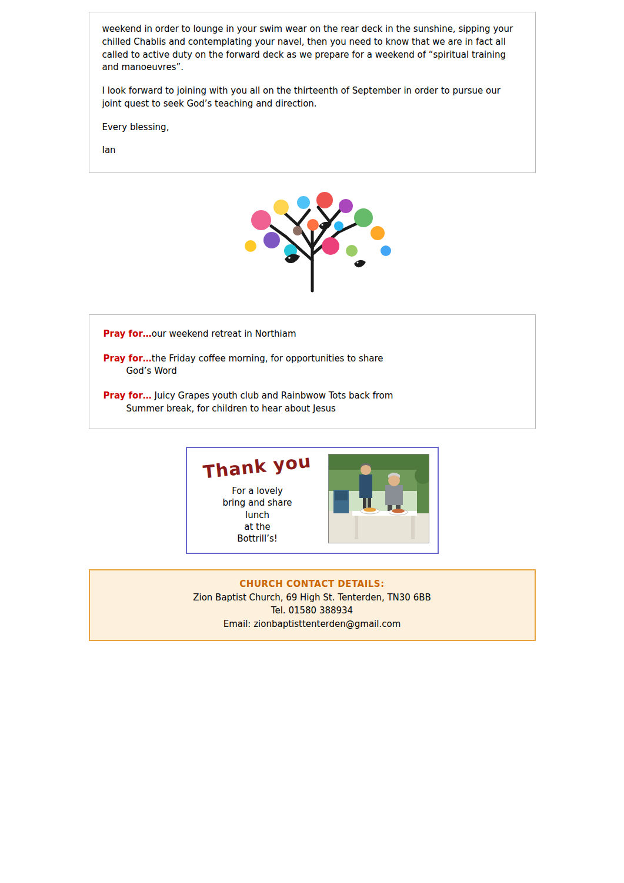weekend in order to lounge in your swim wear on the rear deck in the sunshine, sipping your chilled Chablis and contemplating your navel, then you need to know that we are in fact all called to active duty on the forward deck as we prepare for a weekend of “spiritual training and manoeuvres”.
I look forward to joining with you all on the thirteenth of September in order to pursue our joint quest to seek God’s teaching and direction.
Every blessing,
Ian
Pray for…our weekend retreat in Northiam
Pray for…the Friday coffee morning, for opportunities to share God’s Word
Pray for… Juicy Grapes youth club and Rainbwow Tots back from Summer break, for children to hear about Jesus
Thank you
For a lovely
bring and share
lunch
at the
Bottrill’s!
CHURCH CONTACT DETAILS:
Zion Baptist Church, 69 High St. Tenterden, TN30 6BB
Tel. 01580 388934
Email: zionbaptisttenterden@gmail.com